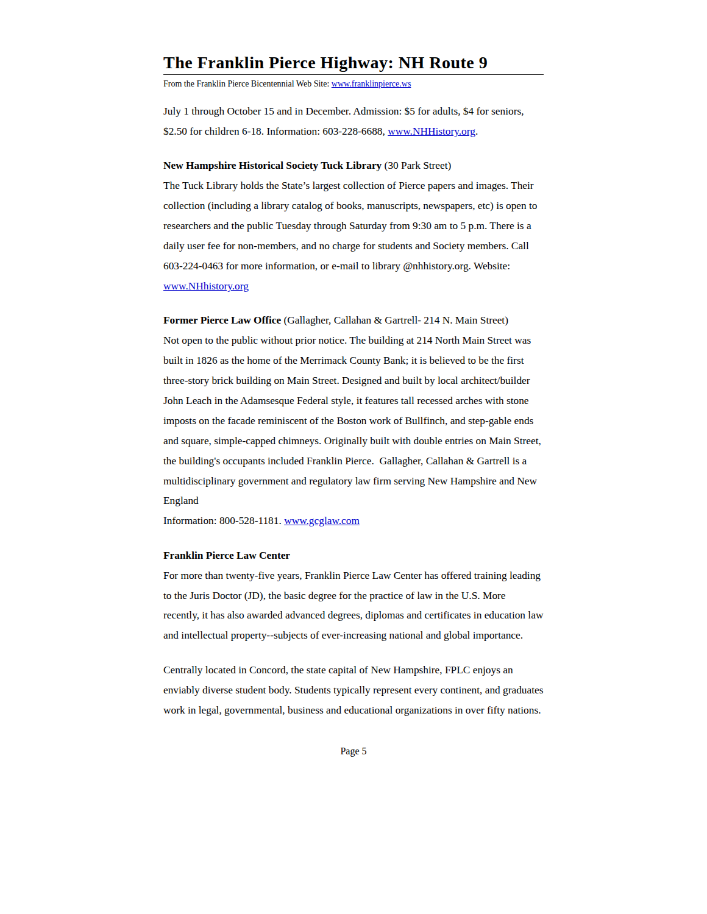The Franklin Pierce Highway: NH Route 9
From the Franklin Pierce Bicentennial Web Site: www.franklinpierce.ws
July 1 through October 15 and in December. Admission: $5 for adults, $4 for seniors, $2.50 for children 6-18. Information: 603-228-6688, www.NHHistory.org.
New Hampshire Historical Society Tuck Library (30 Park Street)
The Tuck Library holds the State’s largest collection of Pierce papers and images. Their collection (including a library catalog of books, manuscripts, newspapers, etc) is open to researchers and the public Tuesday through Saturday from 9:30 am to 5 p.m. There is a daily user fee for non-members, and no charge for students and Society members. Call 603-224-0463 for more information, or e-mail to library @nhhistory.org. Website: www.NHhistory.org
Former Pierce Law Office (Gallagher, Callahan & Gartrell- 214 N. Main Street)
Not open to the public without prior notice. The building at 214 North Main Street was built in 1826 as the home of the Merrimack County Bank; it is believed to be the first three-story brick building on Main Street. Designed and built by local architect/builder John Leach in the Adamsesque Federal style, it features tall recessed arches with stone imposts on the facade reminiscent of the Boston work of Bullfinch, and step-gable ends and square, simple-capped chimneys. Originally built with double entries on Main Street, the building's occupants included Franklin Pierce. Gallagher, Callahan & Gartrell is a multidisciplinary government and regulatory law firm serving New Hampshire and New England
Information: 800-528-1181. www.gcglaw.com
Franklin Pierce Law Center
For more than twenty-five years, Franklin Pierce Law Center has offered training leading to the Juris Doctor (JD), the basic degree for the practice of law in the U.S. More recently, it has also awarded advanced degrees, diplomas and certificates in education law and intellectual property--subjects of ever-increasing national and global importance.
Centrally located in Concord, the state capital of New Hampshire, FPLC enjoys an enviably diverse student body. Students typically represent every continent, and graduates work in legal, governmental, business and educational organizations in over fifty nations.
Page 5